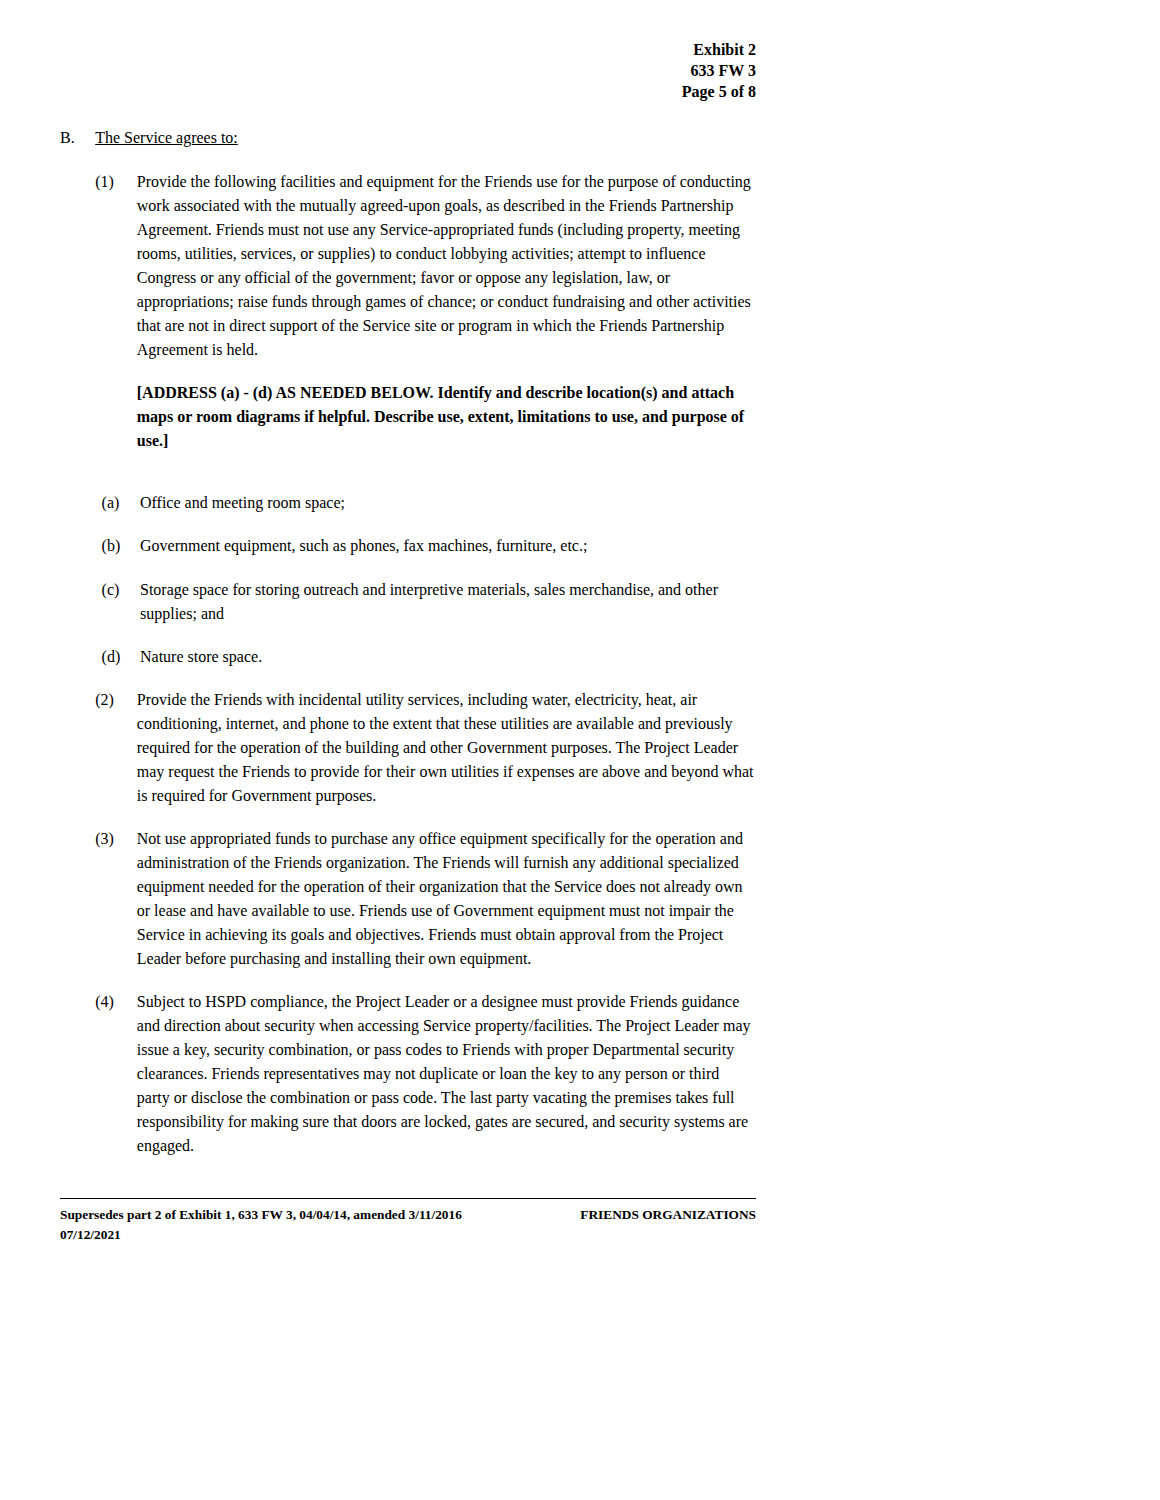Exhibit 2
633 FW 3
Page 5 of 8
B.
The Service agrees to:
(1)
Provide the following facilities and equipment for the Friends use for the purpose of conducting work associated with the mutually agreed-upon goals, as described in the Friends Partnership Agreement. Friends must not use any Service-appropriated funds (including property, meeting rooms, utilities, services, or supplies) to conduct lobbying activities; attempt to influence Congress or any official of the government; favor or oppose any legislation, law, or appropriations; raise funds through games of chance; or conduct fundraising and other activities that are not in direct support of the Service site or program in which the Friends Partnership Agreement is held.
[ADDRESS (a) - (d) AS NEEDED BELOW. Identify and describe location(s) and attach maps or room diagrams if helpful. Describe use, extent, limitations to use, and purpose of use.]
(a)
Office and meeting room space;
(b)
Government equipment, such as phones, fax machines, furniture, etc.;
(c)
Storage space for storing outreach and interpretive materials, sales merchandise, and other supplies; and
(d)
Nature store space.
(2)
Provide the Friends with incidental utility services, including water, electricity, heat, air conditioning, internet, and phone to the extent that these utilities are available and previously required for the operation of the building and other Government purposes. The Project Leader may request the Friends to provide for their own utilities if expenses are above and beyond what is required for Government purposes.
(3)
Not use appropriated funds to purchase any office equipment specifically for the operation and administration of the Friends organization. The Friends will furnish any additional specialized equipment needed for the operation of their organization that the Service does not already own or lease and have available to use. Friends use of Government equipment must not impair the Service in achieving its goals and objectives. Friends must obtain approval from the Project Leader before purchasing and installing their own equipment.
(4)
Subject to HSPD compliance, the Project Leader or a designee must provide Friends guidance and direction about security when accessing Service property/facilities. The Project Leader may issue a key, security combination, or pass codes to Friends with proper Departmental security clearances. Friends representatives may not duplicate or loan the key to any person or third party or disclose the combination or pass code. The last party vacating the premises takes full responsibility for making sure that doors are locked, gates are secured, and security systems are engaged.
Supersedes part 2 of Exhibit 1, 633 FW 3, 04/04/14, amended 3/11/2016
07/12/2021
FRIENDS ORGANIZATIONS